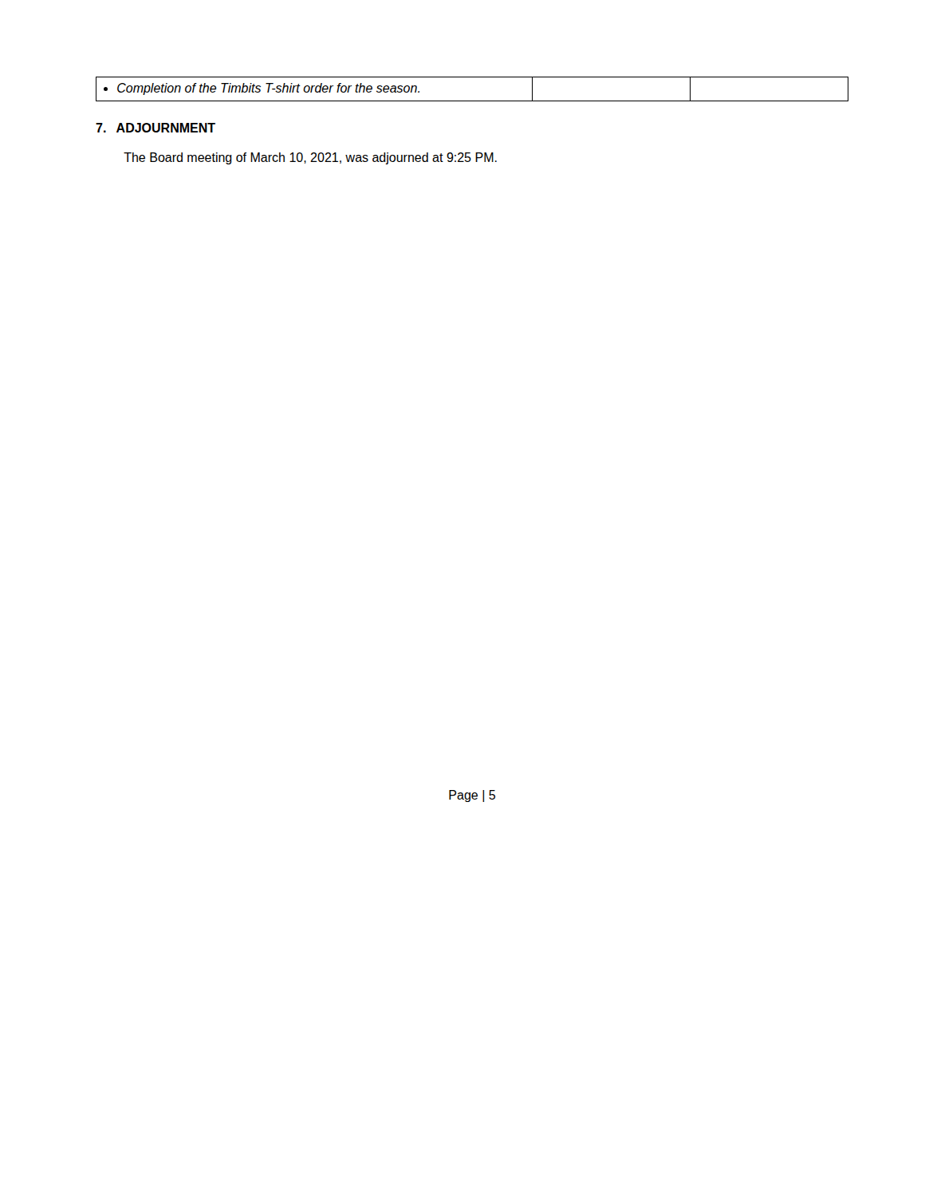| Completion of the Timbits T-shirt order for the season. | | |
7. ADJOURNMENT
The Board meeting of March 10, 2021, was adjourned at 9:25 PM.
Page | 5